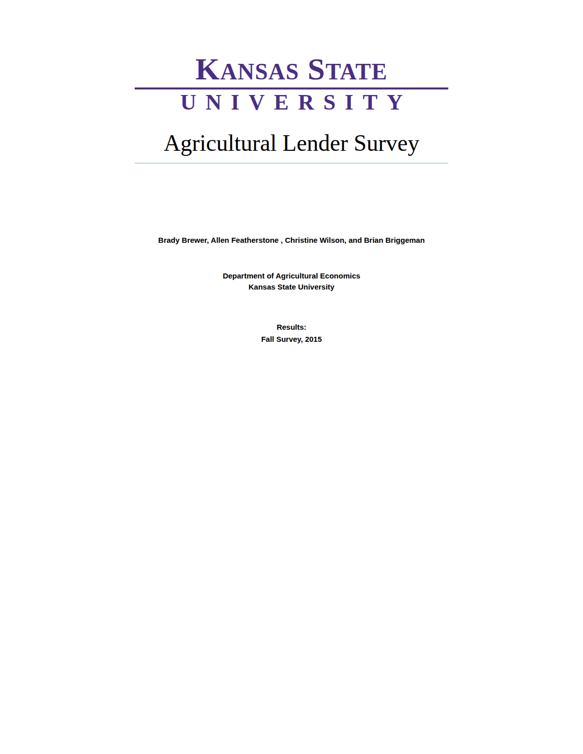KANSAS STATE
UNIVERSITY
Agricultural Lender Survey
Brady Brewer, Allen Featherstone , Christine Wilson, and Brian Briggeman
Department of Agricultural Economics
Kansas State University
Results:
Fall Survey, 2015